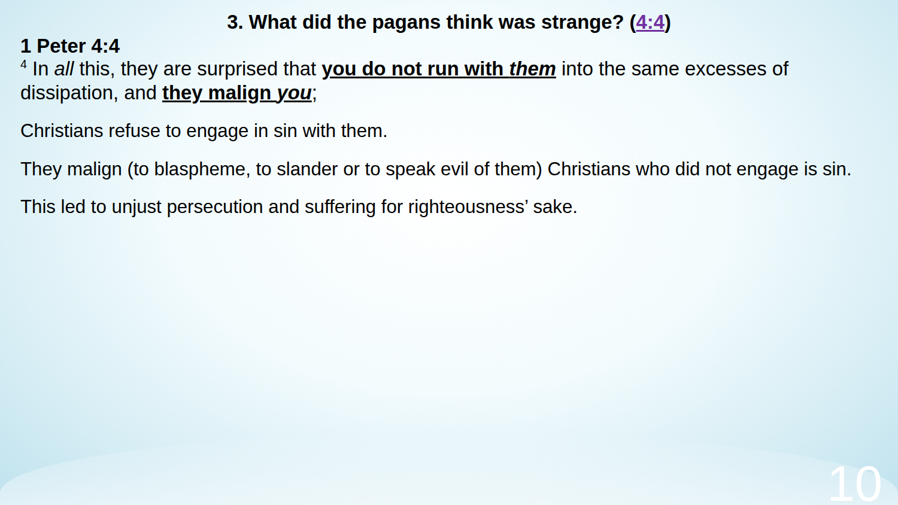3. What did the pagans think was strange? (4:4)
1 Peter 4:4
4 In all this, they are surprised that you do not run with them into the same excesses of dissipation, and they malign you;
Christians refuse to engage in sin with them.
They malign (to blaspheme, to slander or to speak evil of them) Christians who did not engage is sin.
This led to unjust persecution and suffering for righteousness’ sake.
10